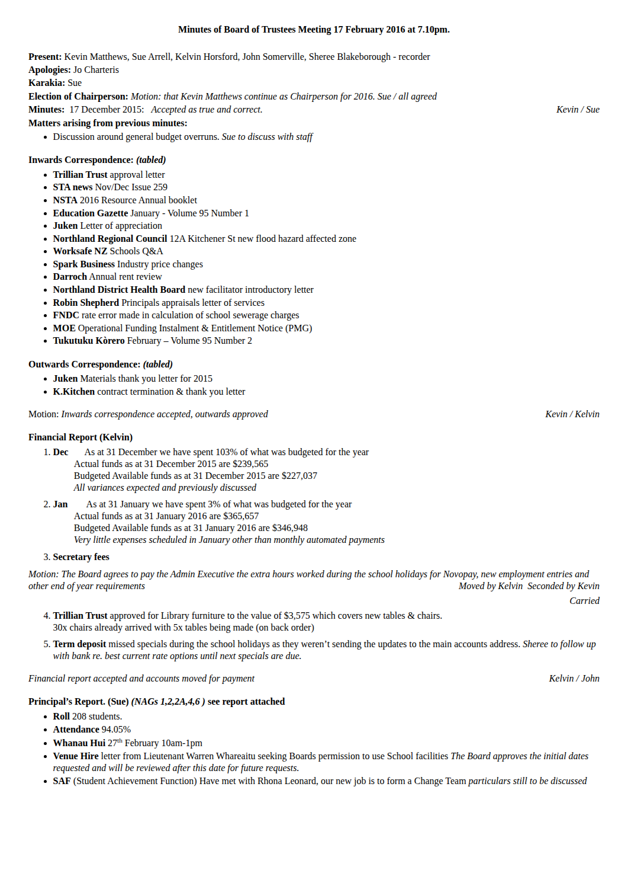Minutes of Board of Trustees Meeting 17 February 2016 at 7.10pm.
Present: Kevin Matthews, Sue Arrell, Kelvin Horsford, John Somerville, Sheree Blakeborough - recorder
Apologies: Jo Charteris
Karakia: Sue
Election of Chairperson: Motion: that Kevin Matthews continue as Chairperson for 2016. Sue / all agreed
Minutes: 17 December 2015: Accepted as true and correct. Kevin / Sue
Matters arising from previous minutes:
Discussion around general budget overruns. Sue to discuss with staff
Inwards Correspondence: (tabled)
Trillian Trust approval letter
STA news Nov/Dec Issue 259
NSTA 2016 Resource Annual booklet
Education Gazette January - Volume 95 Number 1
Juken Letter of appreciation
Northland Regional Council 12A Kitchener St new flood hazard affected zone
Worksafe NZ Schools Q&A
Spark Business Industry price changes
Darroch Annual rent review
Northland District Health Board new facilitator introductory letter
Robin Shepherd Principals appraisals letter of services
FNDC rate error made in calculation of school sewerage charges
MOE Operational Funding Instalment & Entitlement Notice (PMG)
Tukutuku Kòrero February – Volume 95 Number 2
Outwards Correspondence: (tabled)
Juken Materials thank you letter for 2015
K.Kitchen contract termination & thank you letter
Motion: Inwards correspondence accepted, outwards approved Kevin / Kelvin
Financial Report (Kelvin)
Dec As at 31 December we have spent 103% of what was budgeted for the year
Actual funds as at 31 December 2015 are $239,565
Budgeted Available funds as at 31 December 2015 are $227,037
All variances expected and previously discussed
Jan As at 31 January we have spent 3% of what was budgeted for the year
Actual funds as at 31 January 2016 are $365,657
Budgeted Available funds as at 31 January 2016 are $346,948
Very little expenses scheduled in January other than monthly automated payments
Secretary fees
Motion: The Board agrees to pay the Admin Executive the extra hours worked during the school holidays for Novopay, new employment entries and other end of year requirements Moved by Kelvin Seconded by Kevin
Carried
Trillian Trust approved for Library furniture to the value of $3,575 which covers new tables & chairs.
30x chairs already arrived with 5x tables being made (on back order)
Term deposit missed specials during the school holidays as they weren’t sending the updates to the main accounts address. Sheree to follow up with bank re. best current rate options until next specials are due.
Financial report accepted and accounts moved for payment Kelvin / John
Principal’s Report. (Sue) (NAGs 1,2,2A,4,6 ) see report attached
Roll 208 students.
Attendance 94.05%
Whanau Hui 27th February 10am-1pm
Venue Hire letter from Lieutenant Warren Whareaitu seeking Boards permission to use School facilities The Board approves the initial dates requested and will be reviewed after this date for future requests.
SAF (Student Achievement Function) Have met with Rhona Leonard, our new job is to form a Change Team particulars still to be discussed